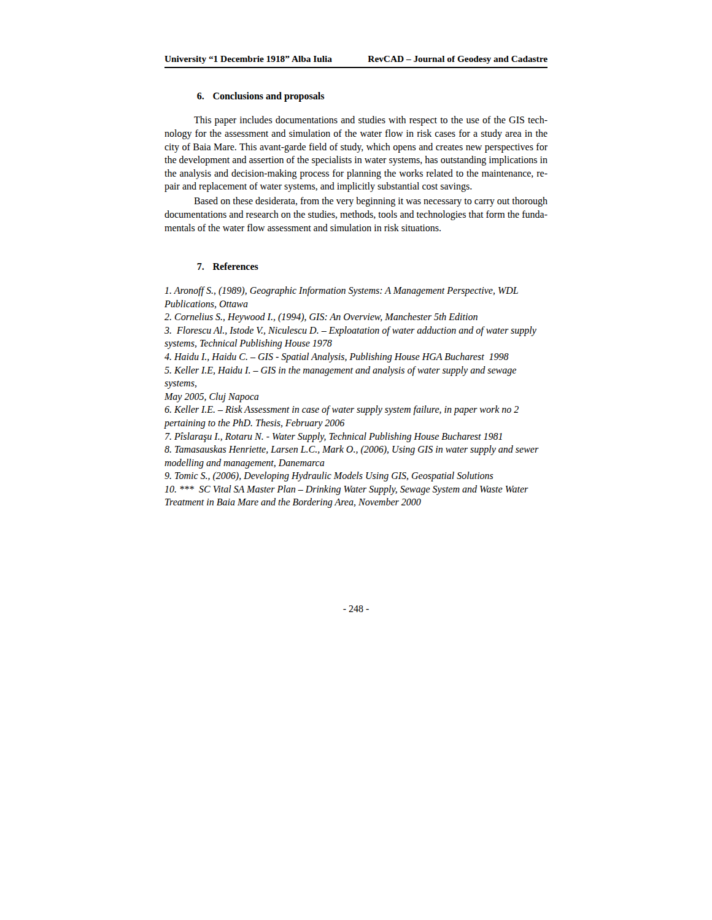University “1 Decembrie 1918” Alba Iulia RevCAD – Journal of Geodesy and Cadastre
6. Conclusions and proposals
This paper includes documentations and studies with respect to the use of the GIS technology for the assessment and simulation of the water flow in risk cases for a study area in the city of Baia Mare. This avant-garde field of study, which opens and creates new perspectives for the development and assertion of the specialists in water systems, has outstanding implications in the analysis and decision-making process for planning the works related to the maintenance, repair and replacement of water systems, and implicitly substantial cost savings.
Based on these desiderata, from the very beginning it was necessary to carry out thorough documentations and research on the studies, methods, tools and technologies that form the fundamentals of the water flow assessment and simulation in risk situations.
7. References
1. Aronoff S., (1989), Geographic Information Systems: A Management Perspective, WDL
Publications, Ottawa
2. Cornelius S., Heywood I., (1994), GIS: An Overview, Manchester 5th Edition
3. Florescu Al., Istode V., Niculescu D. – Exploatation of water adduction and of water supply
systems, Technical Publishing House 1978
4. Haidu I., Haidu C. – GIS - Spatial Analysis, Publishing House HGA Bucharest 1998
5. Keller I.E, Haidu I. – GIS in the management and analysis of water supply and sewage systems,
May 2005, Cluj Napoca
6. Keller I.E. – Risk Assessment in case of water supply system failure, in paper work no 2
pertaining to the PhD. Thesis, February 2006
7. Pîslaraşu I., Rotaru N. - Water Supply, Technical Publishing House Bucharest 1981
8. Tamasauskas Henriette, Larsen L.C., Mark O., (2006), Using GIS in water supply and sewer
modelling and management, Danemarca
9. Tomic S., (2006), Developing Hydraulic Models Using GIS, Geospatial Solutions
10. *** SC Vital SA Master Plan – Drinking Water Supply, Sewage System and Waste Water
Treatment in Baia Mare and the Bordering Area, November 2000
- 248 -